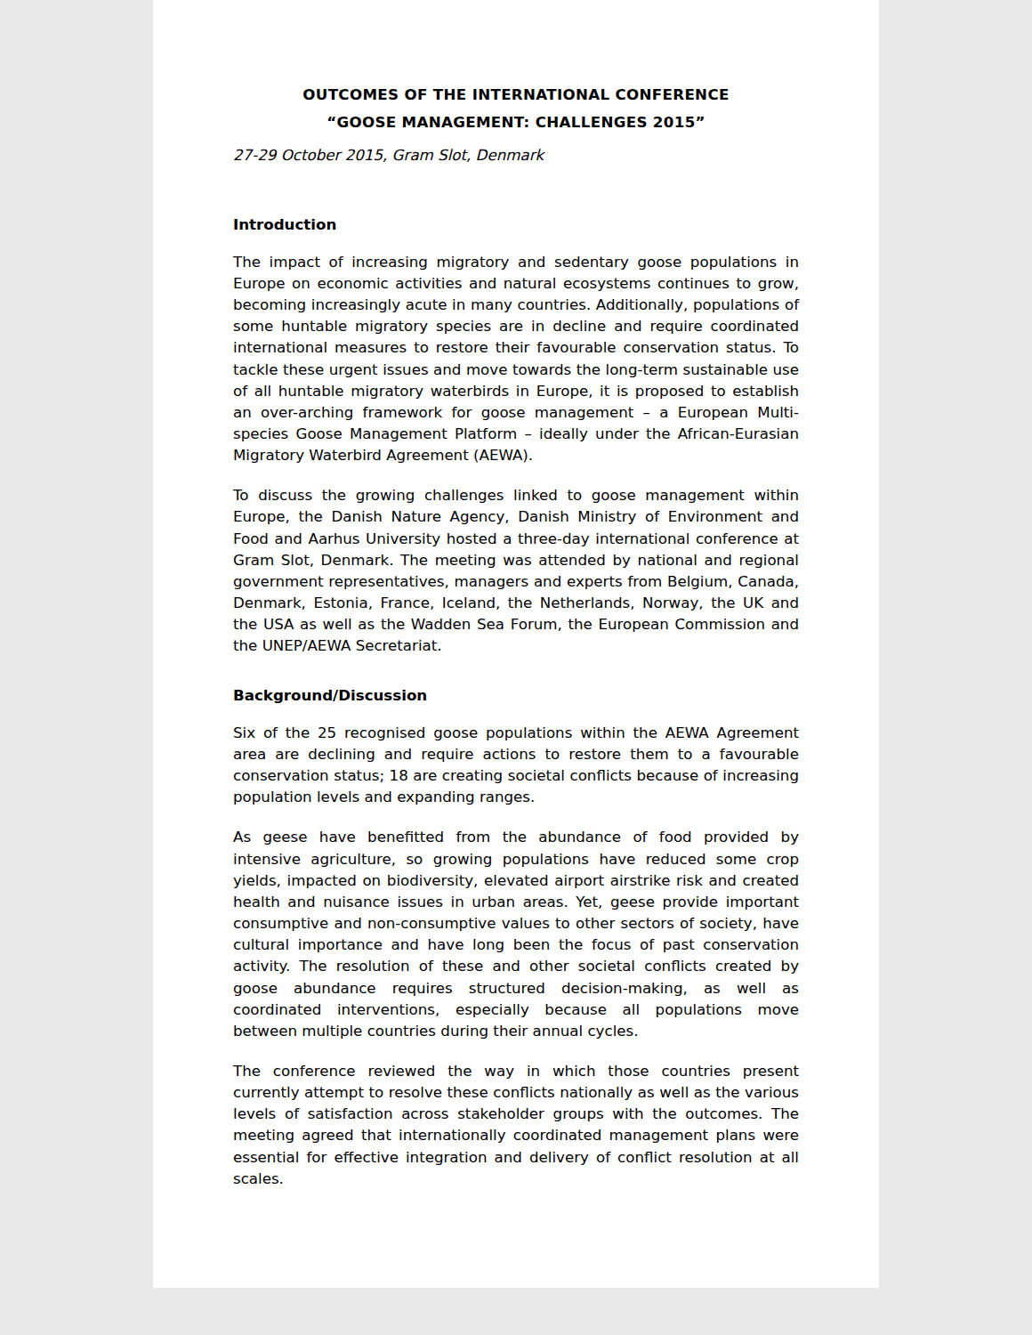OUTCOMES OF THE INTERNATIONAL CONFERENCE
“GOOSE MANAGEMENT: CHALLENGES 2015”
27-29 October 2015, Gram Slot, Denmark
Introduction
The impact of increasing migratory and sedentary goose populations in Europe on economic activities and natural ecosystems continues to grow, becoming increasingly acute in many countries. Additionally, populations of some huntable migratory species are in decline and require coordinated international measures to restore their favourable conservation status. To tackle these urgent issues and move towards the long-term sustainable use of all huntable migratory waterbirds in Europe, it is proposed to establish an over-arching framework for goose management – a European Multi-species Goose Management Platform – ideally under the African-Eurasian Migratory Waterbird Agreement (AEWA).
To discuss the growing challenges linked to goose management within Europe, the Danish Nature Agency, Danish Ministry of Environment and Food and Aarhus University hosted a three-day international conference at Gram Slot, Denmark. The meeting was attended by national and regional government representatives, managers and experts from Belgium, Canada, Denmark, Estonia, France, Iceland, the Netherlands, Norway, the UK and the USA as well as the Wadden Sea Forum, the European Commission and the UNEP/AEWA Secretariat.
Background/Discussion
Six of the 25 recognised goose populations within the AEWA Agreement area are declining and require actions to restore them to a favourable conservation status; 18 are creating societal conflicts because of increasing population levels and expanding ranges.
As geese have benefitted from the abundance of food provided by intensive agriculture, so growing populations have reduced some crop yields, impacted on biodiversity, elevated airport airstrike risk and created health and nuisance issues in urban areas. Yet, geese provide important consumptive and non-consumptive values to other sectors of society, have cultural importance and have long been the focus of past conservation activity. The resolution of these and other societal conflicts created by goose abundance requires structured decision-making, as well as coordinated interventions, especially because all populations move between multiple countries during their annual cycles.
The conference reviewed the way in which those countries present currently attempt to resolve these conflicts nationally as well as the various levels of satisfaction across stakeholder groups with the outcomes. The meeting agreed that internationally coordinated management plans were essential for effective integration and delivery of conflict resolution at all scales.